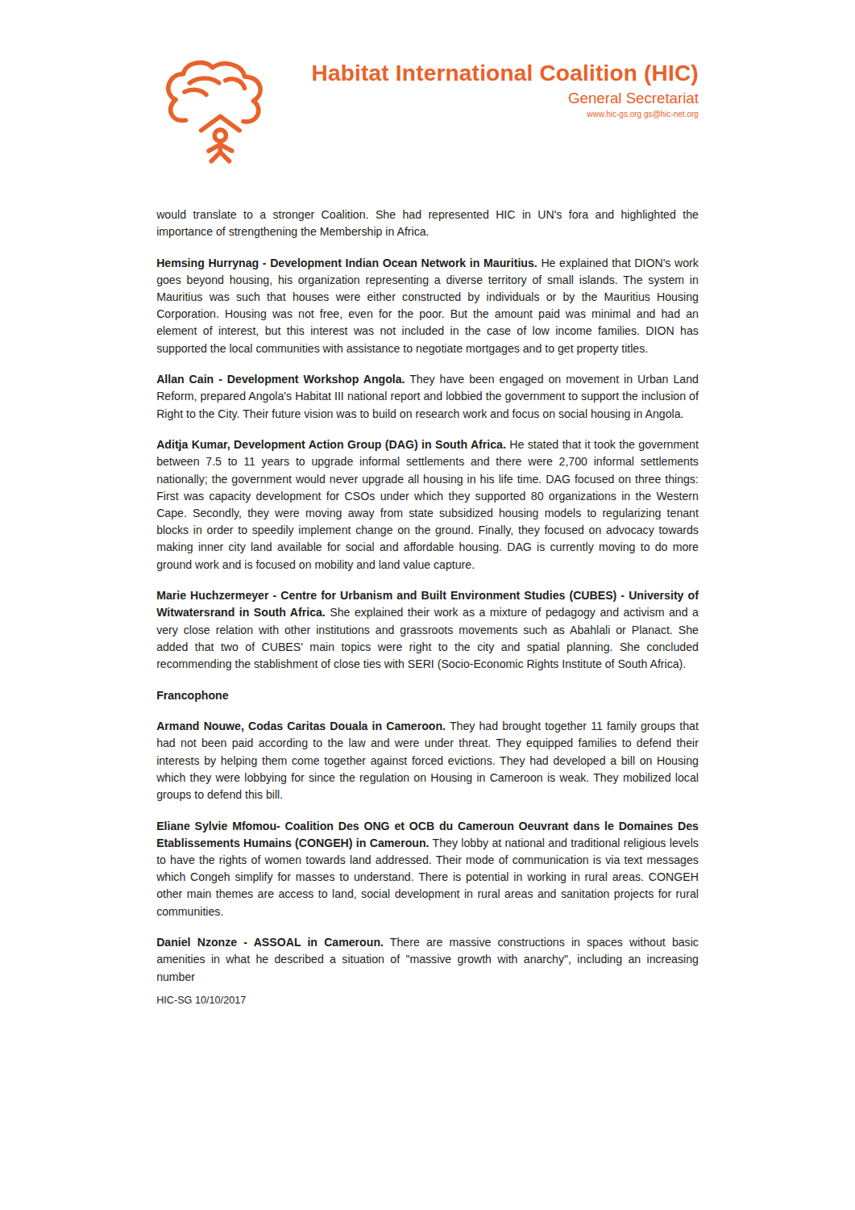Habitat International Coalition (HIC)
General Secretariat
www.hic-gs.org gs@hic-net.org
would translate to a stronger Coalition. She had represented HIC in UN's fora and highlighted the importance of strengthening the Membership in Africa.
Hemsing Hurrynag - Development Indian Ocean Network in Mauritius. He explained that DION's work goes beyond housing, his organization representing a diverse territory of small islands. The system in Mauritius was such that houses were either constructed by individuals or by the Mauritius Housing Corporation. Housing was not free, even for the poor. But the amount paid was minimal and had an element of interest, but this interest was not included in the case of low income families. DION has supported the local communities with assistance to negotiate mortgages and to get property titles.
Allan Cain - Development Workshop Angola. They have been engaged on movement in Urban Land Reform, prepared Angola's Habitat III national report and lobbied the government to support the inclusion of Right to the City. Their future vision was to build on research work and focus on social housing in Angola.
Aditja Kumar, Development Action Group (DAG) in South Africa. He stated that it took the government between 7.5 to 11 years to upgrade informal settlements and there were 2,700 informal settlements nationally; the government would never upgrade all housing in his life time. DAG focused on three things: First was capacity development for CSOs under which they supported 80 organizations in the Western Cape. Secondly, they were moving away from state subsidized housing models to regularizing tenant blocks in order to speedily implement change on the ground. Finally, they focused on advocacy towards making inner city land available for social and affordable housing. DAG is currently moving to do more ground work and is focused on mobility and land value capture.
Marie Huchzermeyer - Centre for Urbanism and Built Environment Studies (CUBES) - University of Witwatersrand in South Africa. She explained their work as a mixture of pedagogy and activism and a very close relation with other institutions and grassroots movements such as Abahlali or Planact. She added that two of CUBES' main topics were right to the city and spatial planning. She concluded recommending the stablishment of close ties with SERI (Socio-Economic Rights Institute of South Africa).
Francophone
Armand Nouwe, Codas Caritas Douala in Cameroon. They had brought together 11 family groups that had not been paid according to the law and were under threat. They equipped families to defend their interests by helping them come together against forced evictions. They had developed a bill on Housing which they were lobbying for since the regulation on Housing in Cameroon is weak. They mobilized local groups to defend this bill.
Eliane Sylvie Mfomou- Coalition Des ONG et OCB du Cameroun Oeuvrant dans le Domaines Des Etablissements Humains (CONGEH) in Cameroun. They lobby at national and traditional religious levels to have the rights of women towards land addressed. Their mode of communication is via text messages which Congeh simplify for masses to understand. There is potential in working in rural areas. CONGEH other main themes are access to land, social development in rural areas and sanitation projects for rural communities.
Daniel Nzonze - ASSOAL in Cameroun. There are massive constructions in spaces without basic amenities in what he described a situation of "massive growth with anarchy", including an increasing number
HIC-SG 10/10/2017